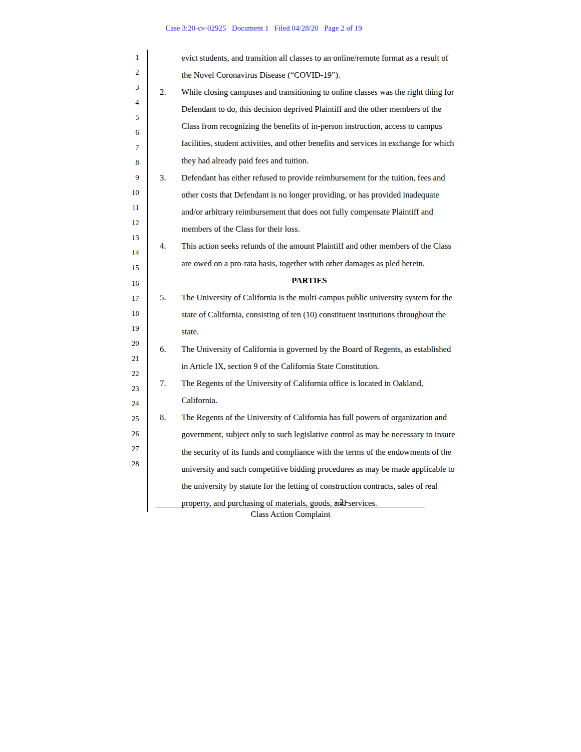Case 3:20-cv-02925 Document 1 Filed 04/28/20 Page 2 of 19
1
2
3
4
5
6
7
8
9
10
11
12
13
14
15
16
17
18
19
20
21
22
23
24
25
26
27
28
evict students, and transition all classes to an online/remote format as a result of the Novel Coronavirus Disease (“COVID-19”).
While closing campuses and transitioning to online classes was the right thing for Defendant to do, this decision deprived Plaintiff and the other members of the Class from recognizing the benefits of in-person instruction, access to campus facilities, student activities, and other benefits and services in exchange for which they had already paid fees and tuition.
Defendant has either refused to provide reimbursement for the tuition, fees and other costs that Defendant is no longer providing, or has provided inadequate and/or arbitrary reimbursement that does not fully compensate Plaintiff and members of the Class for their loss.
This action seeks refunds of the amount Plaintiff and other members of the Class are owed on a pro-rata basis, together with other damages as pled herein.
PARTIES
The University of California is the multi-campus public university system for the state of California, consisting of ten (10) constituent institutions throughout the state.
The University of California is governed by the Board of Regents, as established in Article IX, section 9 of the California State Constitution.
The Regents of the University of California office is located in Oakland, California.
The Regents of the University of California has full powers of organization and government, subject only to such legislative control as may be necessary to insure the security of its funds and compliance with the terms of the endowments of the university and such competitive bidding procedures as may be made applicable to the university by statute for the letting of construction contracts, sales of real property, and purchasing of materials, goods, and services.
- 2 - Class Action Complaint